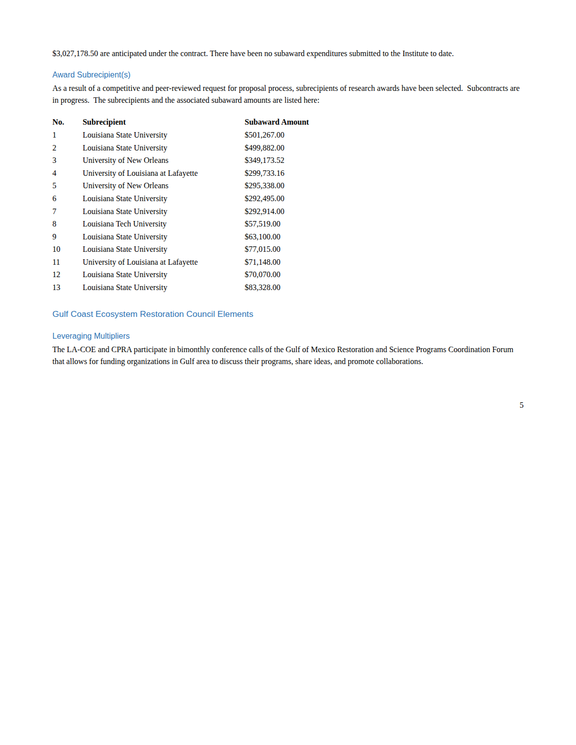$3,027,178.50 are anticipated under the contract. There have been no subaward expenditures submitted to the Institute to date.
Award Subrecipient(s)
As a result of a competitive and peer-reviewed request for proposal process, subrecipients of research awards have been selected. Subcontracts are in progress. The subrecipients and the associated subaward amounts are listed here:
| No. | Subrecipient | Subaward Amount |
| --- | --- | --- |
| 1 | Louisiana State University | $501,267.00 |
| 2 | Louisiana State University | $499,882.00 |
| 3 | University of New Orleans | $349,173.52 |
| 4 | University of Louisiana at Lafayette | $299,733.16 |
| 5 | University of New Orleans | $295,338.00 |
| 6 | Louisiana State University | $292,495.00 |
| 7 | Louisiana State University | $292,914.00 |
| 8 | Louisiana Tech University | $57,519.00 |
| 9 | Louisiana State University | $63,100.00 |
| 10 | Louisiana State University | $77,015.00 |
| 11 | University of Louisiana at Lafayette | $71,148.00 |
| 12 | Louisiana State University | $70,070.00 |
| 13 | Louisiana State University | $83,328.00 |
Gulf Coast Ecosystem Restoration Council Elements
Leveraging Multipliers
The LA-COE and CPRA participate in bimonthly conference calls of the Gulf of Mexico Restoration and Science Programs Coordination Forum that allows for funding organizations in Gulf area to discuss their programs, share ideas, and promote collaborations.
5